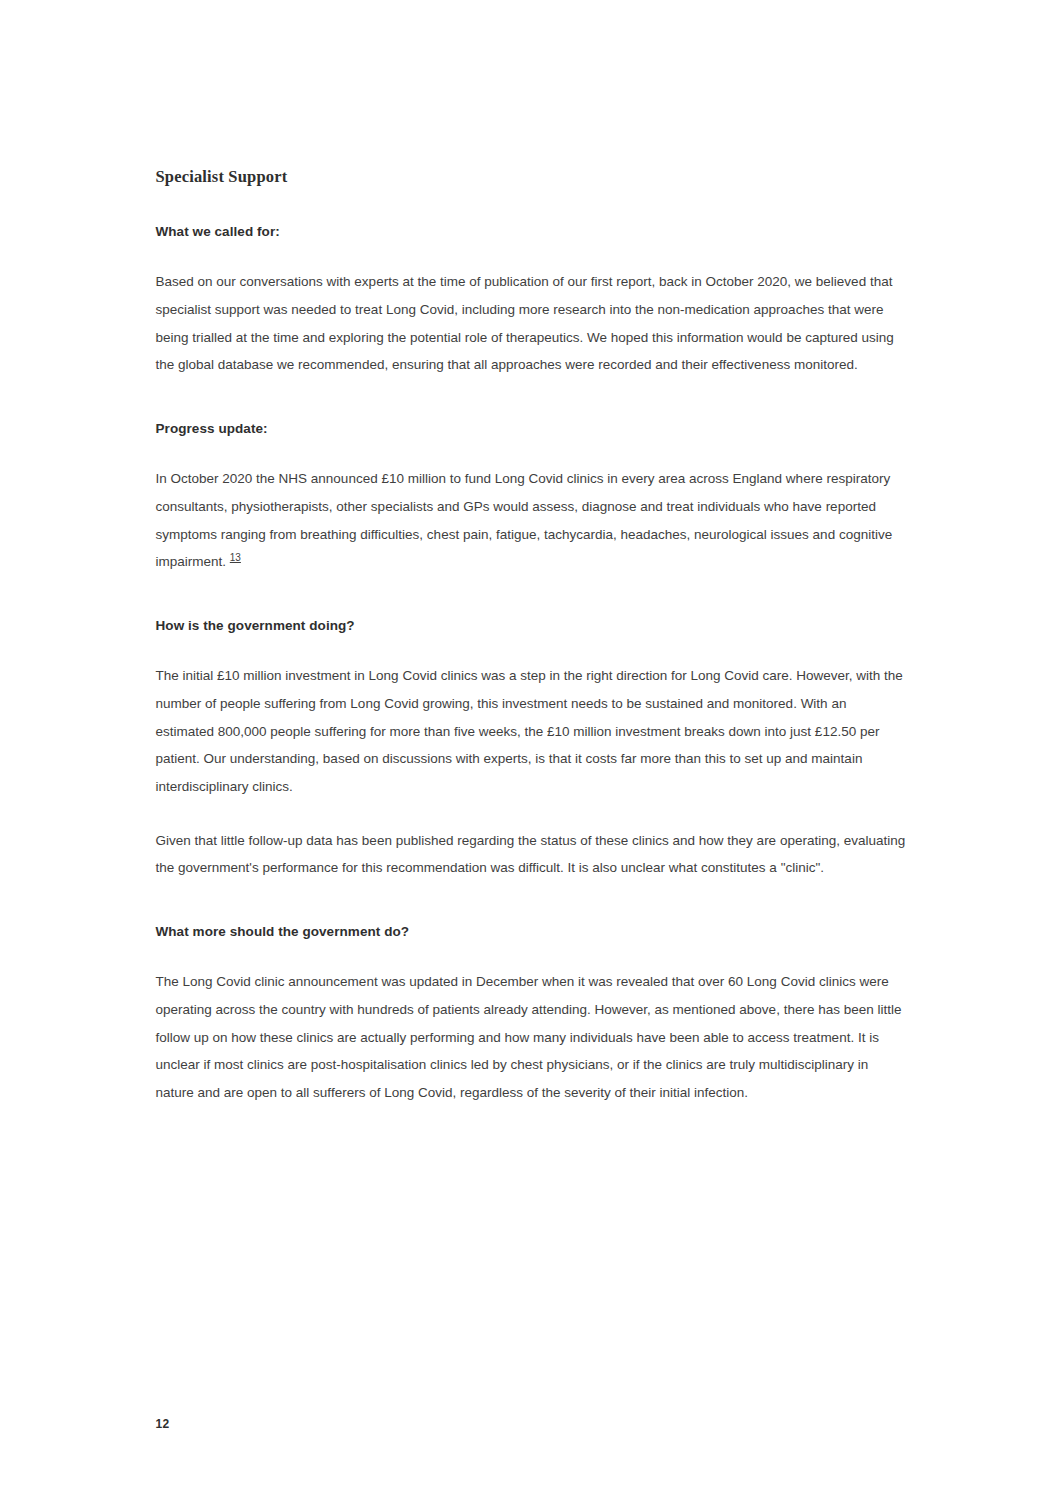Specialist Support
What we called for:
Based on our conversations with experts at the time of publication of our first report, back in October 2020, we believed that specialist support was needed to treat Long Covid, including more research into the non-medication approaches that were being trialled at the time and exploring the potential role of therapeutics. We hoped this information would be captured using the global database we recommended, ensuring that all approaches were recorded and their effectiveness monitored.
Progress update:
In October 2020 the NHS announced £10 million to fund Long Covid clinics in every area across England where respiratory consultants, physiotherapists, other specialists and GPs would assess, diagnose and treat individuals who have reported symptoms ranging from breathing difficulties, chest pain, fatigue, tachycardia, headaches, neurological issues and cognitive impairment. 13
How is the government doing?
The initial £10 million investment in Long Covid clinics was a step in the right direction for Long Covid care. However, with the number of people suffering from Long Covid growing, this investment needs to be sustained and monitored. With an estimated 800,000 people suffering for more than five weeks, the £10 million investment breaks down into just £12.50 per patient. Our understanding, based on discussions with experts, is that it costs far more than this to set up and maintain interdisciplinary clinics.
Given that little follow-up data has been published regarding the status of these clinics and how they are operating, evaluating the government's performance for this recommendation was difficult. It is also unclear what constitutes a "clinic".
What more should the government do?
The Long Covid clinic announcement was updated in December when it was revealed that over 60 Long Covid clinics were operating across the country with hundreds of patients already attending. However, as mentioned above, there has been little follow up on how these clinics are actually performing and how many individuals have been able to access treatment. It is unclear if most clinics are post-hospitalisation clinics led by chest physicians, or if the clinics are truly multidisciplinary in nature and are open to all sufferers of Long Covid, regardless of the severity of their initial infection.
12